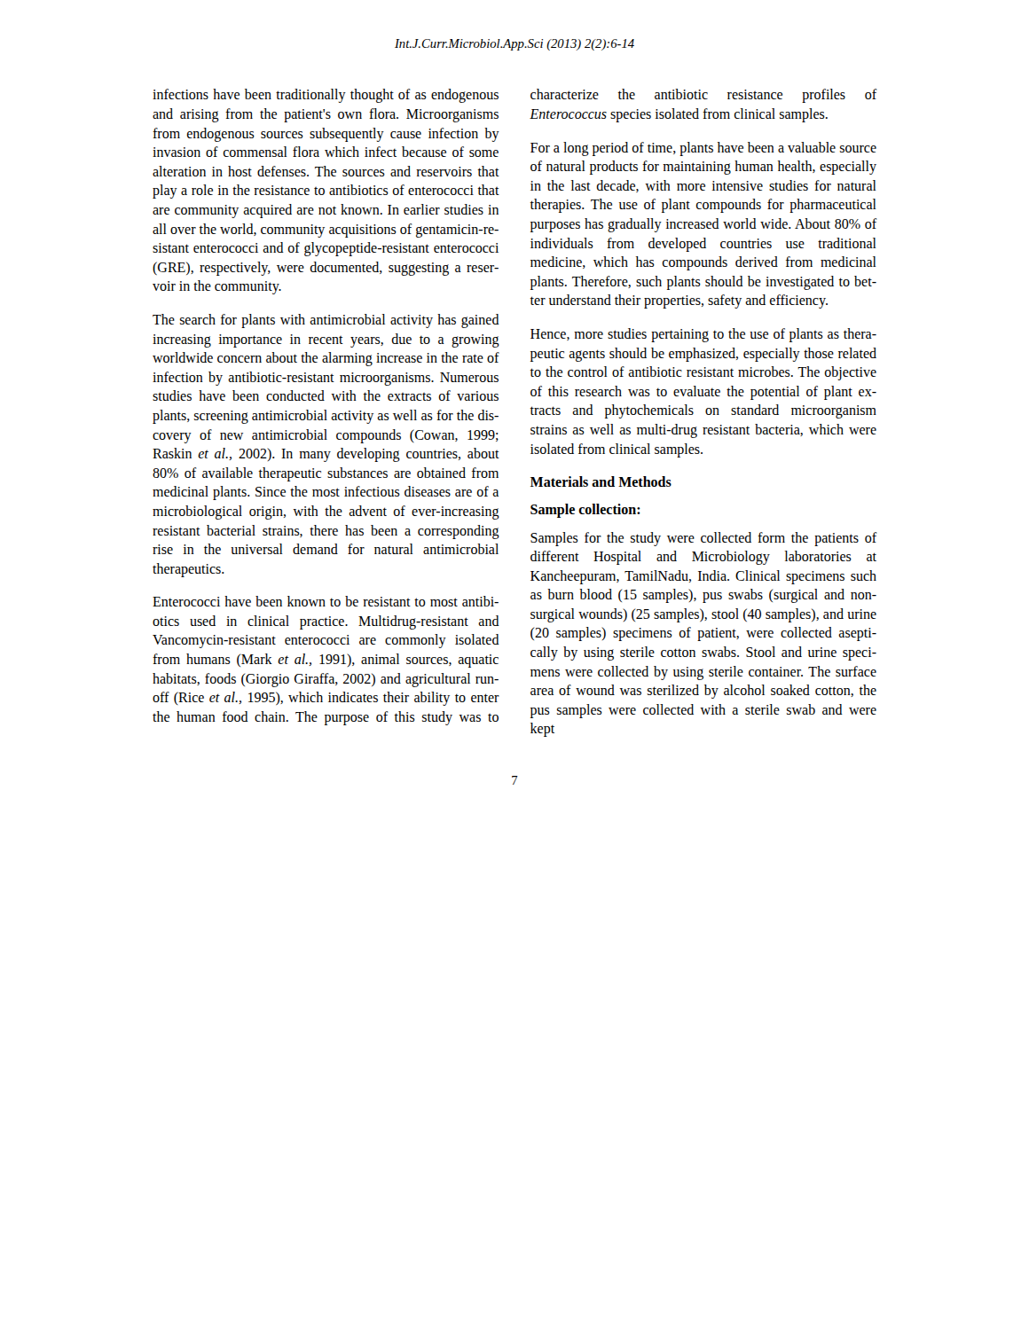Int.J.Curr.Microbiol.App.Sci (2013) 2(2):6-14
infections have been traditionally thought of as endogenous and arising from the patient's own flora. Microorganisms from endogenous sources subsequently cause infection by invasion of commensal flora which infect because of some alteration in host defenses. The sources and reservoirs that play a role in the resistance to antibiotics of enterococci that are community acquired are not known. In earlier studies in all over the world, community acquisitions of gentamicin-resistant enterococci and of glycopeptide-resistant enterococci (GRE), respectively, were documented, suggesting a reservoir in the community.
The search for plants with antimicrobial activity has gained increasing importance in recent years, due to a growing worldwide concern about the alarming increase in the rate of infection by antibiotic-resistant microorganisms. Numerous studies have been conducted with the extracts of various plants, screening antimicrobial activity as well as for the discovery of new antimicrobial compounds (Cowan, 1999; Raskin et al., 2002). In many developing countries, about 80% of available therapeutic substances are obtained from medicinal plants. Since the most infectious diseases are of a microbiological origin, with the advent of ever-increasing resistant bacterial strains, there has been a corresponding rise in the universal demand for natural antimicrobial therapeutics.
Enterococci have been known to be resistant to most antibiotics used in clinical practice. Multidrug-resistant and Vancomycin-resistant enterococci are commonly isolated from humans (Mark et al., 1991), animal sources, aquatic habitats, foods (Giorgio Giraffa, 2002) and agricultural run-off (Rice et al., 1995), which indicates their ability to enter the human food chain. The purpose of this study was to characterize the antibiotic resistance profiles of Enterococcus species isolated from clinical samples.
For a long period of time, plants have been a valuable source of natural products for maintaining human health, especially in the last decade, with more intensive studies for natural therapies. The use of plant compounds for pharmaceutical purposes has gradually increased world wide. About 80% of individuals from developed countries use traditional medicine, which has compounds derived from medicinal plants. Therefore, such plants should be investigated to better understand their properties, safety and efficiency.
Hence, more studies pertaining to the use of plants as therapeutic agents should be emphasized, especially those related to the control of antibiotic resistant microbes. The objective of this research was to evaluate the potential of plant extracts and phytochemicals on standard microorganism strains as well as multi-drug resistant bacteria, which were isolated from clinical samples.
Materials and Methods
Sample collection:
Samples for the study were collected form the patients of different Hospital and Microbiology laboratories at Kancheepuram, TamilNadu, India. Clinical specimens such as burn blood (15 samples), pus swabs (surgical and non-surgical wounds) (25 samples), stool (40 samples), and urine (20 samples) specimens of patient, were collected aseptically by using sterile cotton swabs. Stool and urine specimens were collected by using sterile container. The surface area of wound was sterilized by alcohol soaked cotton, the pus samples were collected with a sterile swab and were kept
7